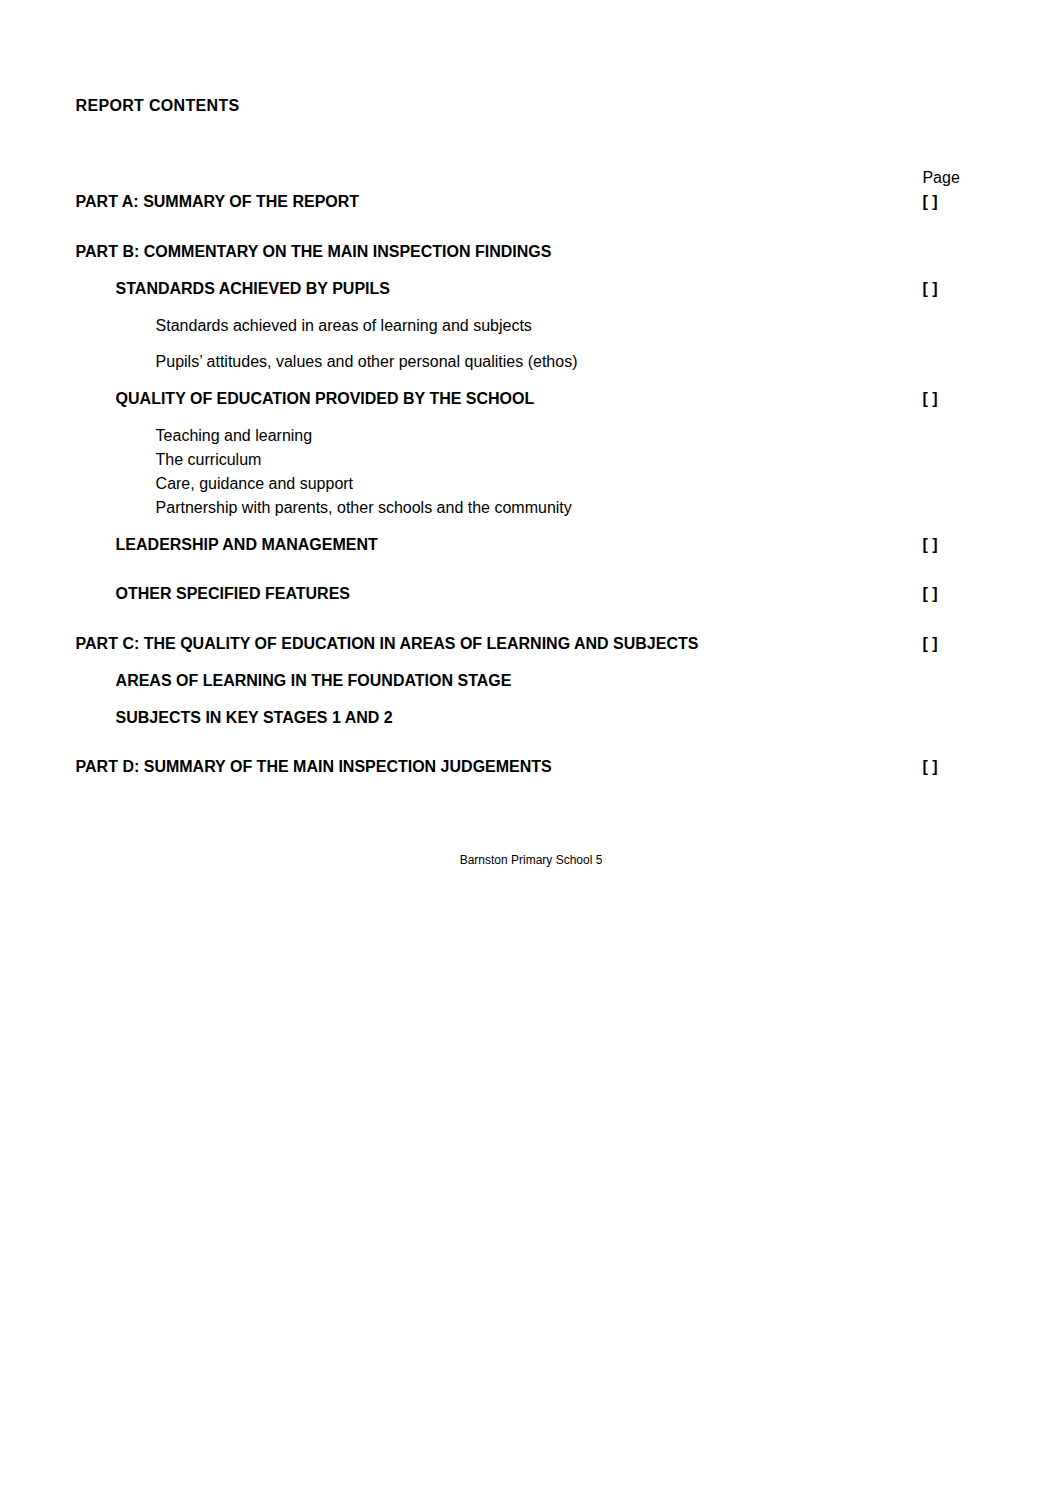REPORT CONTENTS
| | Page |
| PART A: SUMMARY OF THE REPORT | [ ] |
| PART B: COMMENTARY ON THE MAIN INSPECTION FINDINGS | |
| STANDARDS ACHIEVED BY PUPILS | [ ] |
| Standards achieved in areas of learning and subjects | |
| Pupils’ attitudes, values and other personal qualities (ethos) | |
| QUALITY OF EDUCATION PROVIDED BY THE SCHOOL | [ ] |
| Teaching and learning The curriculum Care, guidance and support Partnership with parents, other schools and the community | |
| LEADERSHIP AND MANAGEMENT | [ ] |
| OTHER SPECIFIED FEATURES | [ ] |
| PART C: THE QUALITY OF EDUCATION IN AREAS OF LEARNING AND SUBJECTS | [ ] |
| AREAS OF LEARNING IN THE FOUNDATION STAGE | |
| SUBJECTS IN KEY STAGES 1 AND 2 | |
| PART D: SUMMARY OF THE MAIN INSPECTION JUDGEMENTS | [ ] |
Barnston Primary School 5